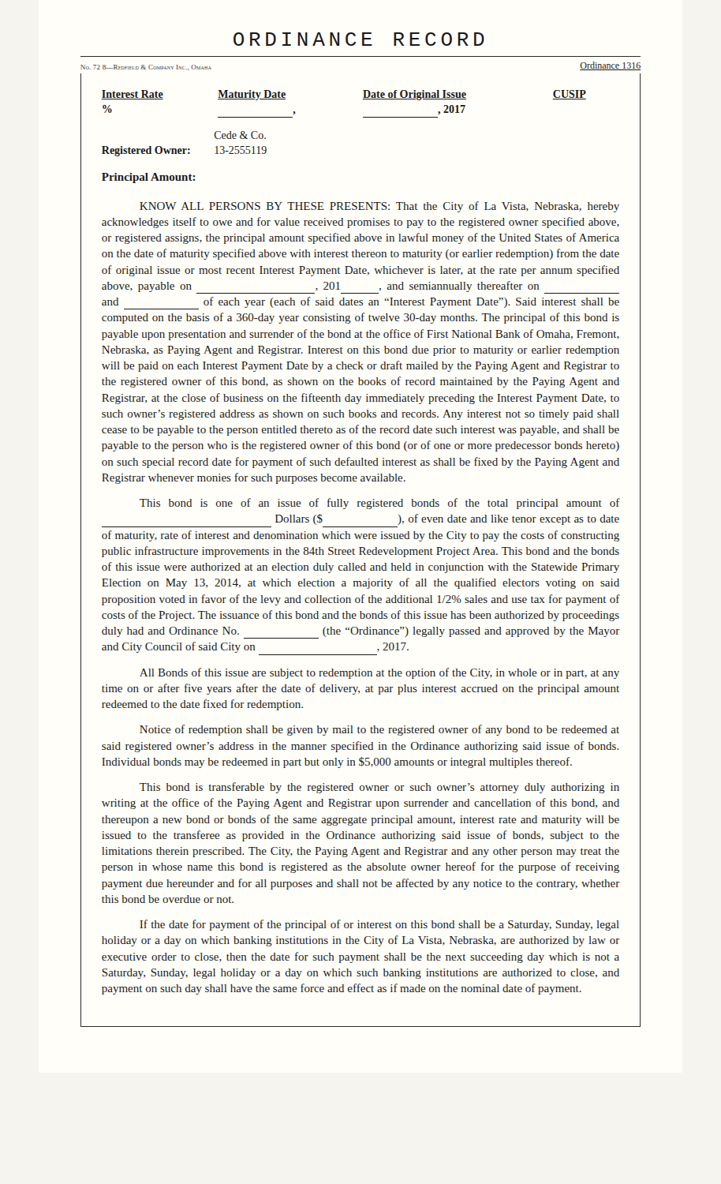ORDINANCE RECORD
No. 72 8—Redfield & Company Inc., Omaha
Ordinance 1316
| Interest Rate | Maturity Date | Date of Original Issue | CUSIP |
| % | , | , 2017 | |
Registered Owner: Cede & Co.
13-2555119
Principal Amount:
KNOW ALL PERSONS BY THESE PRESENTS: That the City of La Vista, Nebraska, hereby acknowledges itself to owe and for value received promises to pay to the registered owner specified above, or registered assigns, the principal amount specified above in lawful money of the United States of America on the date of maturity specified above with interest thereon to maturity (or earlier redemption) from the date of original issue or most recent Interest Payment Date, whichever is later, at the rate per annum specified above, payable on , 201 , and semiannually thereafter on and of each year (each of said dates an “Interest Payment Date”). Said interest shall be computed on the basis of a 360-day year consisting of twelve 30-day months. The principal of this bond is payable upon presentation and surrender of the bond at the office of First National Bank of Omaha, Fremont, Nebraska, as Paying Agent and Registrar. Interest on this bond due prior to maturity or earlier redemption will be paid on each Interest Payment Date by a check or draft mailed by the Paying Agent and Registrar to the registered owner of this bond, as shown on the books of record maintained by the Paying Agent and Registrar, at the close of business on the fifteenth day immediately preceding the Interest Payment Date, to such owner’s registered address as shown on such books and records. Any interest not so timely paid shall cease to be payable to the person entitled thereto as of the record date such interest was payable, and shall be payable to the person who is the registered owner of this bond (or of one or more predecessor bonds hereto) on such special record date for payment of such defaulted interest as shall be fixed by the Paying Agent and Registrar whenever monies for such purposes become available.
This bond is one of an issue of fully registered bonds of the total principal amount of Dollars ($ ), of even date and like tenor except as to date of maturity, rate of interest and denomination which were issued by the City to pay the costs of constructing public infrastructure improvements in the 84th Street Redevelopment Project Area. This bond and the bonds of this issue were authorized at an election duly called and held in conjunction with the Statewide Primary Election on May 13, 2014, at which election a majority of all the qualified electors voting on said proposition voted in favor of the levy and collection of the additional 1/2% sales and use tax for payment of costs of the Project. The issuance of this bond and the bonds of this issue has been authorized by proceedings duly had and Ordinance No. (the “Ordinance”) legally passed and approved by the Mayor and City Council of said City on , 2017.
All Bonds of this issue are subject to redemption at the option of the City, in whole or in part, at any time on or after five years after the date of delivery, at par plus interest accrued on the principal amount redeemed to the date fixed for redemption.
Notice of redemption shall be given by mail to the registered owner of any bond to be redeemed at said registered owner’s address in the manner specified in the Ordinance authorizing said issue of bonds. Individual bonds may be redeemed in part but only in $5,000 amounts or integral multiples thereof.
This bond is transferable by the registered owner or such owner’s attorney duly authorizing in writing at the office of the Paying Agent and Registrar upon surrender and cancellation of this bond, and thereupon a new bond or bonds of the same aggregate principal amount, interest rate and maturity will be issued to the transferee as provided in the Ordinance authorizing said issue of bonds, subject to the limitations therein prescribed. The City, the Paying Agent and Registrar and any other person may treat the person in whose name this bond is registered as the absolute owner hereof for the purpose of receiving payment due hereunder and for all purposes and shall not be affected by any notice to the contrary, whether this bond be overdue or not.
If the date for payment of the principal of or interest on this bond shall be a Saturday, Sunday, legal holiday or a day on which banking institutions in the City of La Vista, Nebraska, are authorized by law or executive order to close, then the date for such payment shall be the next succeeding day which is not a Saturday, Sunday, legal holiday or a day on which such banking institutions are authorized to close, and payment on such day shall have the same force and effect as if made on the nominal date of payment.